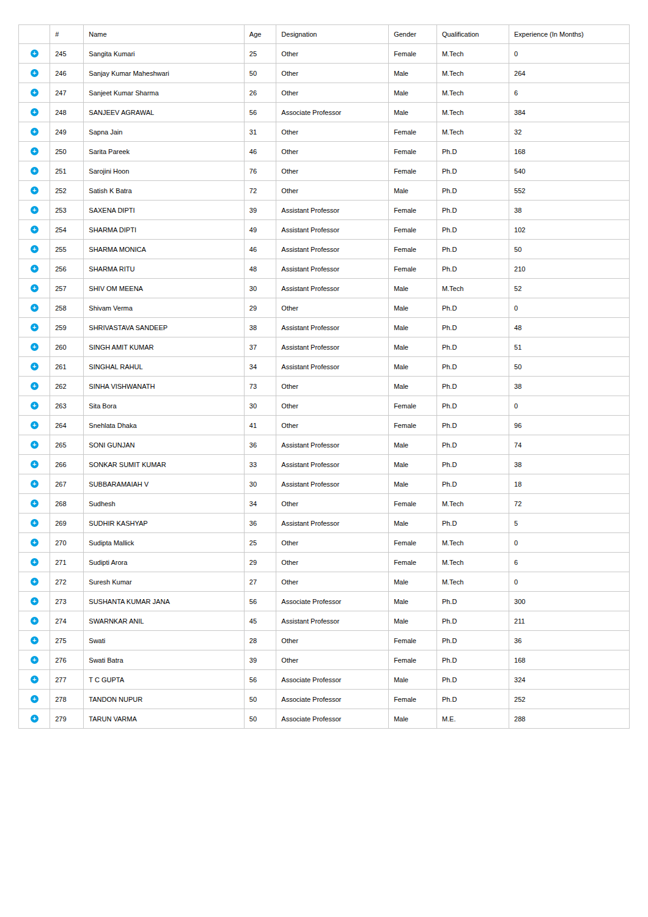| | # | Name | Age | Designation | Gender | Qualification | Experience (In Months) |
| --- | --- | --- | --- | --- | --- | --- | --- |
| + | 245 | Sangita Kumari | 25 | Other | Female | M.Tech | 0 |
| + | 246 | Sanjay Kumar Maheshwari | 50 | Other | Male | M.Tech | 264 |
| + | 247 | Sanjeet Kumar Sharma | 26 | Other | Male | M.Tech | 6 |
| + | 248 | SANJEEV AGRAWAL | 56 | Associate Professor | Male | M.Tech | 384 |
| + | 249 | Sapna Jain | 31 | Other | Female | M.Tech | 32 |
| + | 250 | Sarita Pareek | 46 | Other | Female | Ph.D | 168 |
| + | 251 | Sarojini Hoon | 76 | Other | Female | Ph.D | 540 |
| + | 252 | Satish K Batra | 72 | Other | Male | Ph.D | 552 |
| + | 253 | SAXENA DIPTI | 39 | Assistant Professor | Female | Ph.D | 38 |
| + | 254 | SHARMA DIPTI | 49 | Assistant Professor | Female | Ph.D | 102 |
| + | 255 | SHARMA MONICA | 46 | Assistant Professor | Female | Ph.D | 50 |
| + | 256 | SHARMA RITU | 48 | Assistant Professor | Female | Ph.D | 210 |
| + | 257 | SHIV OM MEENA | 30 | Assistant Professor | Male | M.Tech | 52 |
| + | 258 | Shivam Verma | 29 | Other | Male | Ph.D | 0 |
| + | 259 | SHRIVASTAVA SANDEEP | 38 | Assistant Professor | Male | Ph.D | 48 |
| + | 260 | SINGH AMIT KUMAR | 37 | Assistant Professor | Male | Ph.D | 51 |
| + | 261 | SINGHAL RAHUL | 34 | Assistant Professor | Male | Ph.D | 50 |
| + | 262 | SINHA VISHWANATH | 73 | Other | Male | Ph.D | 38 |
| + | 263 | Sita Bora | 30 | Other | Female | Ph.D | 0 |
| + | 264 | Snehlata Dhaka | 41 | Other | Female | Ph.D | 96 |
| + | 265 | SONI GUNJAN | 36 | Assistant Professor | Male | Ph.D | 74 |
| + | 266 | SONKAR SUMIT KUMAR | 33 | Assistant Professor | Male | Ph.D | 38 |
| + | 267 | SUBBARAMAIAH V | 30 | Assistant Professor | Male | Ph.D | 18 |
| + | 268 | Sudhesh | 34 | Other | Female | M.Tech | 72 |
| + | 269 | SUDHIR KASHYAP | 36 | Assistant Professor | Male | Ph.D | 5 |
| + | 270 | Sudipta Mallick | 25 | Other | Female | M.Tech | 0 |
| + | 271 | Sudipti Arora | 29 | Other | Female | M.Tech | 6 |
| + | 272 | Suresh Kumar | 27 | Other | Male | M.Tech | 0 |
| + | 273 | SUSHANTA KUMAR JANA | 56 | Associate Professor | Male | Ph.D | 300 |
| + | 274 | SWARNKAR ANIL | 45 | Assistant Professor | Male | Ph.D | 211 |
| + | 275 | Swati | 28 | Other | Female | Ph.D | 36 |
| + | 276 | Swati Batra | 39 | Other | Female | Ph.D | 168 |
| + | 277 | T C GUPTA | 56 | Associate Professor | Male | Ph.D | 324 |
| + | 278 | TANDON NUPUR | 50 | Associate Professor | Female | Ph.D | 252 |
| + | 279 | TARUN VARMA | 50 | Associate Professor | Male | M.E. | 288 |